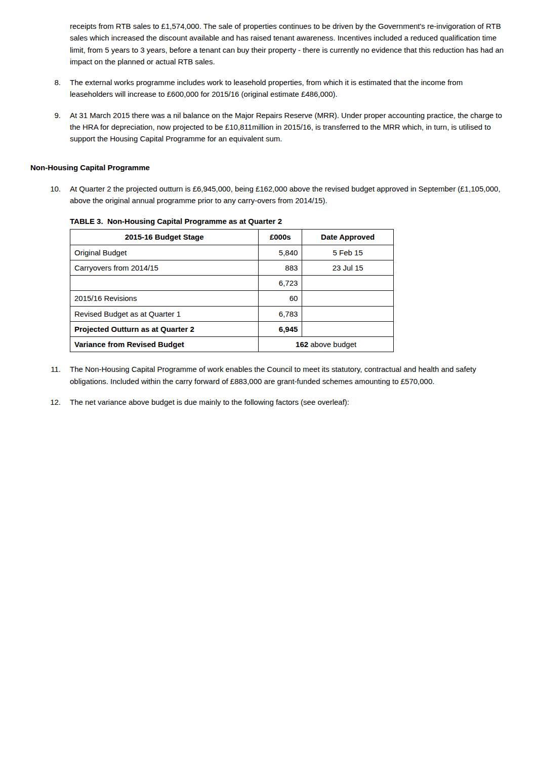receipts from RTB sales to £1,574,000. The sale of properties continues to be driven by the Government's re-invigoration of RTB sales which increased the discount available and has raised tenant awareness. Incentives included a reduced qualification time limit, from 5 years to 3 years, before a tenant can buy their property - there is currently no evidence that this reduction has had an impact on the planned or actual RTB sales.
8.
The external works programme includes work to leasehold properties, from which it is estimated that the income from leaseholders will increase to £600,000 for 2015/16 (original estimate £486,000).
9.
At 31 March 2015 there was a nil balance on the Major Repairs Reserve (MRR). Under proper accounting practice, the charge to the HRA for depreciation, now projected to be £10,811million in 2015/16, is transferred to the MRR which, in turn, is utilised to support the Housing Capital Programme for an equivalent sum.
Non-Housing Capital Programme
10.
At Quarter 2 the projected outturn is £6,945,000, being £162,000 above the revised budget approved in September (£1,105,000, above the original annual programme prior to any carry-overs from 2014/15).
TABLE 3. Non-Housing Capital Programme as at Quarter 2
| 2015-16 Budget Stage | £000s | Date Approved |
| --- | --- | --- |
| Original Budget | 5,840 | 5 Feb 15 |
| Carryovers from 2014/15 | 883 | 23 Jul 15 |
| | 6,723 | |
| 2015/16 Revisions | 60 | |
| Revised Budget as at Quarter 1 | 6,783 | |
| Projected Outturn as at Quarter 2 | 6,945 | |
| Variance from Revised Budget | 162 above budget |
11.
The Non-Housing Capital Programme of work enables the Council to meet its statutory, contractual and health and safety obligations. Included within the carry forward of £883,000 are grant-funded schemes amounting to £570,000.
12.
The net variance above budget is due mainly to the following factors (see overleaf):